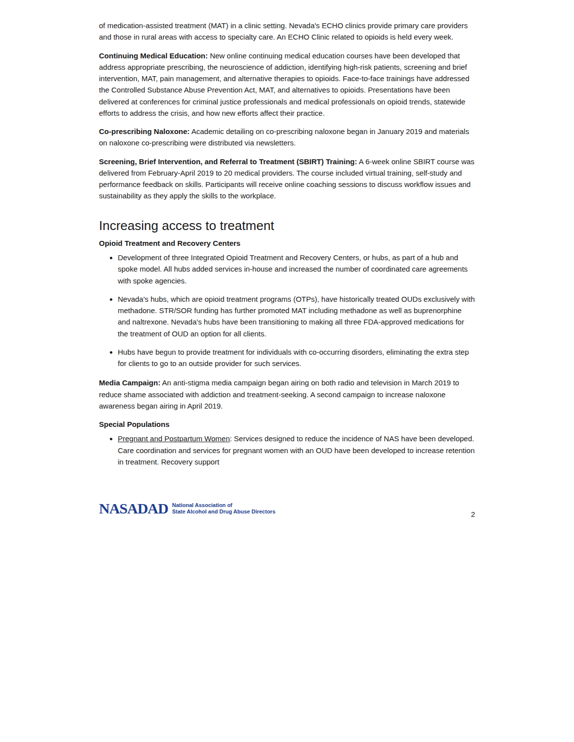of medication-assisted treatment (MAT) in a clinic setting. Nevada's ECHO clinics provide primary care providers and those in rural areas with access to specialty care. An ECHO Clinic related to opioids is held every week.
Continuing Medical Education: New online continuing medical education courses have been developed that address appropriate prescribing, the neuroscience of addiction, identifying high-risk patients, screening and brief intervention, MAT, pain management, and alternative therapies to opioids. Face-to-face trainings have addressed the Controlled Substance Abuse Prevention Act, MAT, and alternatives to opioids. Presentations have been delivered at conferences for criminal justice professionals and medical professionals on opioid trends, statewide efforts to address the crisis, and how new efforts affect their practice.
Co-prescribing Naloxone: Academic detailing on co-prescribing naloxone began in January 2019 and materials on naloxone co-prescribing were distributed via newsletters.
Screening, Brief Intervention, and Referral to Treatment (SBIRT) Training: A 6-week online SBIRT course was delivered from February-April 2019 to 20 medical providers. The course included virtual training, self-study and performance feedback on skills. Participants will receive online coaching sessions to discuss workflow issues and sustainability as they apply the skills to the workplace.
Increasing access to treatment
Opioid Treatment and Recovery Centers
Development of three Integrated Opioid Treatment and Recovery Centers, or hubs, as part of a hub and spoke model. All hubs added services in-house and increased the number of coordinated care agreements with spoke agencies.
Nevada's hubs, which are opioid treatment programs (OTPs), have historically treated OUDs exclusively with methadone. STR/SOR funding has further promoted MAT including methadone as well as buprenorphine and naltrexone. Nevada's hubs have been transitioning to making all three FDA-approved medications for the treatment of OUD an option for all clients.
Hubs have begun to provide treatment for individuals with co-occurring disorders, eliminating the extra step for clients to go to an outside provider for such services.
Media Campaign: An anti-stigma media campaign began airing on both radio and television in March 2019 to reduce shame associated with addiction and treatment-seeking. A second campaign to increase naloxone awareness began airing in April 2019.
Special Populations
Pregnant and Postpartum Women: Services designed to reduce the incidence of NAS have been developed. Care coordination and services for pregnant women with an OUD have been developed to increase retention in treatment. Recovery support
NASADAD National Association of
State Alcohol and Drug Abuse Directors
2